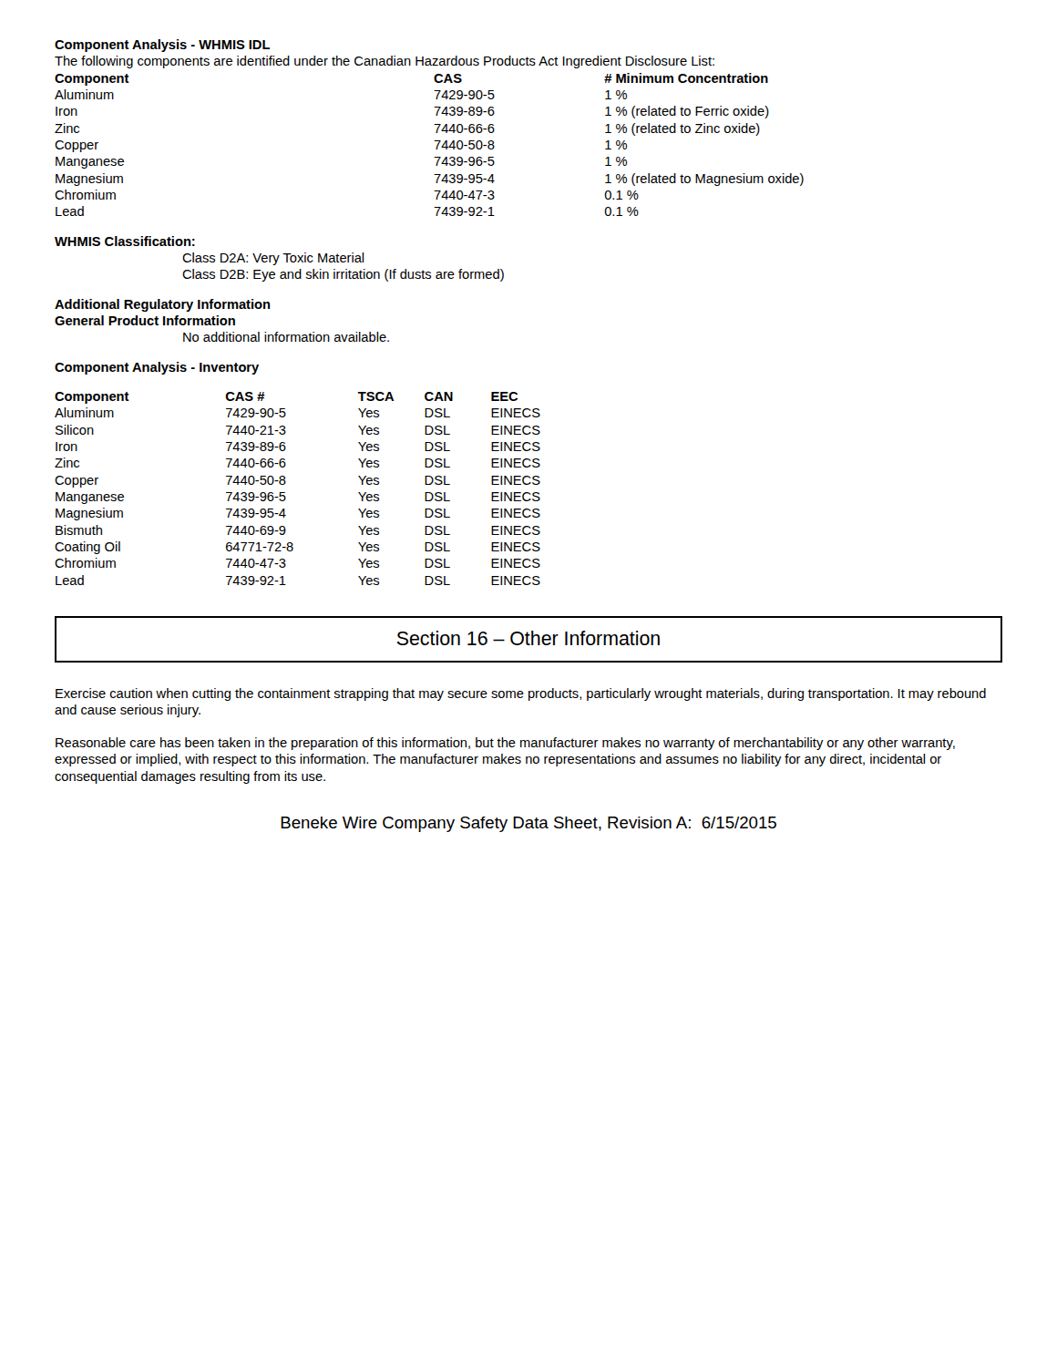Component Analysis - WHMIS IDL
The following components are identified under the Canadian Hazardous Products Act Ingredient Disclosure List:
| Component | CAS | # Minimum Concentration |
| --- | --- | --- |
| Aluminum | 7429-90-5 | 1 % |
| Iron | 7439-89-6 | 1 % (related to Ferric oxide) |
| Zinc | 7440-66-6 | 1 % (related to Zinc oxide) |
| Copper | 7440-50-8 | 1 % |
| Manganese | 7439-96-5 | 1 % |
| Magnesium | 7439-95-4 | 1 % (related to Magnesium oxide) |
| Chromium | 7440-47-3 | 0.1 % |
| Lead | 7439-92-1 | 0.1 % |
WHMIS Classification:
Class D2A: Very Toxic Material
Class D2B: Eye and skin irritation (If dusts are formed)
Additional Regulatory Information
General Product Information
No additional information available.
Component Analysis - Inventory
| Component | CAS # | TSCA | CAN | EEC |
| --- | --- | --- | --- | --- |
| Aluminum | 7429-90-5 | Yes | DSL | EINECS |
| Silicon | 7440-21-3 | Yes | DSL | EINECS |
| Iron | 7439-89-6 | Yes | DSL | EINECS |
| Zinc | 7440-66-6 | Yes | DSL | EINECS |
| Copper | 7440-50-8 | Yes | DSL | EINECS |
| Manganese | 7439-96-5 | Yes | DSL | EINECS |
| Magnesium | 7439-95-4 | Yes | DSL | EINECS |
| Bismuth | 7440-69-9 | Yes | DSL | EINECS |
| Coating Oil | 64771-72-8 | Yes | DSL | EINECS |
| Chromium | 7440-47-3 | Yes | DSL | EINECS |
| Lead | 7439-92-1 | Yes | DSL | EINECS |
Section 16 – Other Information
Exercise caution when cutting the containment strapping that may secure some products, particularly wrought materials, during transportation. It may rebound and cause serious injury.
Reasonable care has been taken in the preparation of this information, but the manufacturer makes no warranty of merchantability or any other warranty, expressed or implied, with respect to this information. The manufacturer makes no representations and assumes no liability for any direct, incidental or consequential damages resulting from its use.
Beneke Wire Company Safety Data Sheet, Revision A: 6/15/2015